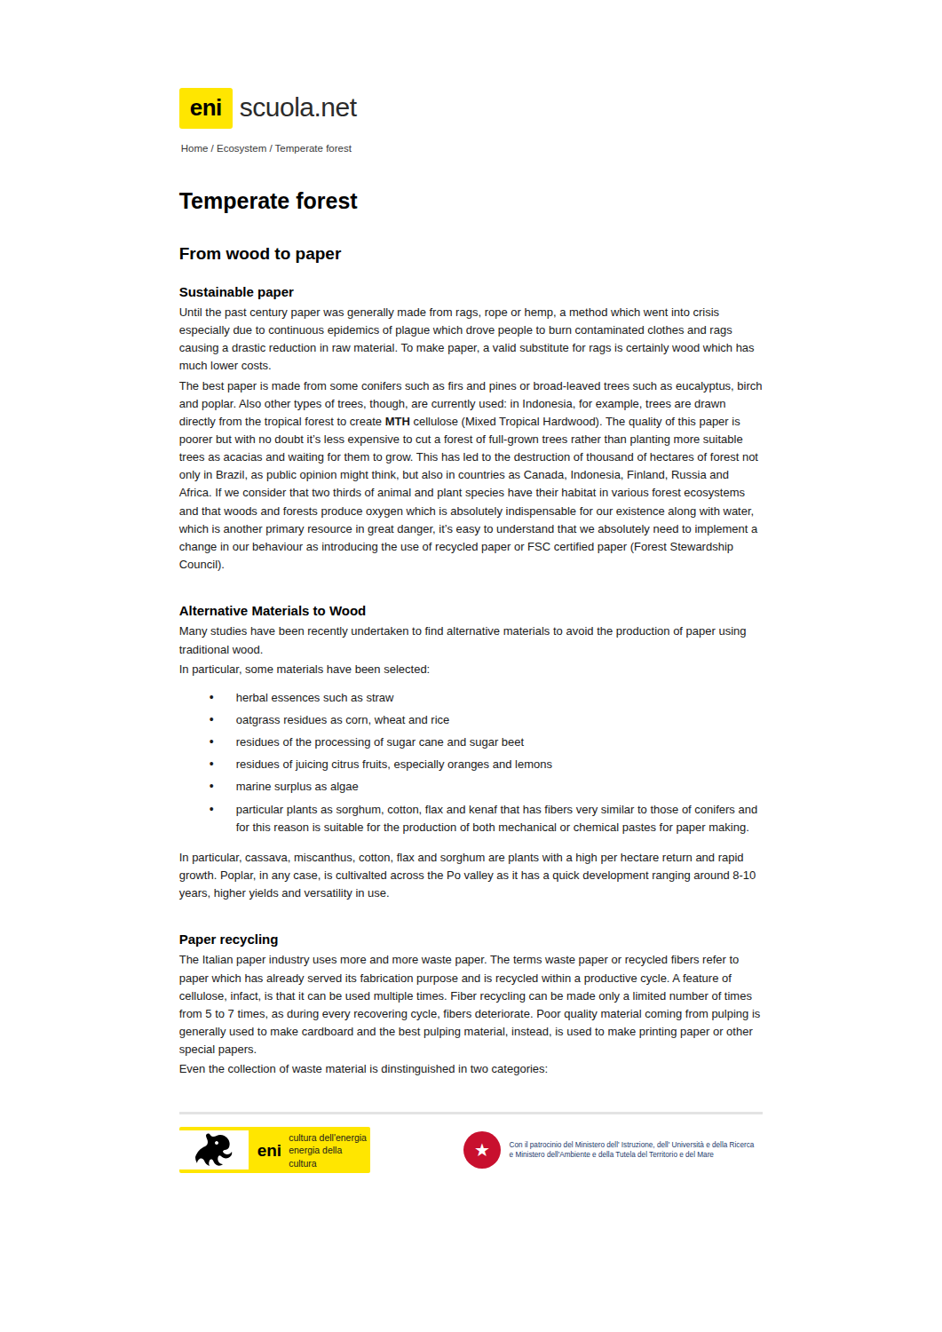eni scuola.net
Home / Ecosystem / Temperate forest
Temperate forest
From wood to paper
Sustainable paper
Until the past century paper was generally made from rags, rope or hemp, a method which went into crisis especially due to continuous epidemics of plague which drove people to burn contaminated clothes and rags causing a drastic reduction in raw material. To make paper, a valid substitute for rags is certainly wood which has much lower costs.
The best paper is made from some conifers such as firs and pines or broad-leaved trees such as eucalyptus, birch and poplar. Also other types of trees, though, are currently used: in Indonesia, for example, trees are drawn directly from the tropical forest to create MTH cellulose (Mixed Tropical Hardwood). The quality of this paper is poorer but with no doubt it’s less expensive to cut a forest of full-grown trees rather than planting more suitable trees as acacias and waiting for them to grow. This has led to the destruction of thousand of hectares of forest not only in Brazil, as public opinion might think, but also in countries as Canada, Indonesia, Finland, Russia and Africa. If we consider that two thirds of animal and plant species have their habitat in various forest ecosystems and that woods and forests produce oxygen which is absolutely indispensable for our existence along with water, which is another primary resource in great danger, it’s easy to understand that we absolutely need to implement a change in our behaviour as introducing the use of recycled paper or FSC certified paper (Forest Stewardship Council).
Alternative Materials to Wood
Many studies have been recently undertaken to find alternative materials to avoid the production of paper using traditional wood.
In particular, some materials have been selected:
herbal essences such as straw
oatgrass residues as corn, wheat and rice
residues of the processing of sugar cane and sugar beet
residues of juicing citrus fruits, especially oranges and lemons
marine surplus as algae
particular plants as sorghum, cotton, flax and kenaf that has fibers very similar to those of conifers and for this reason is suitable for the production of both mechanical or chemical pastes for paper making.
In particular, cassava, miscanthus, cotton, flax and sorghum are plants with a high per hectare return and rapid growth. Poplar, in any case, is cultivalted across the Po valley as it has a quick development ranging around 8-10 years, higher yields and versatility in use.
Paper recycling
The Italian paper industry uses more and more waste paper. The terms waste paper or recycled fibers refer to paper which has already served its fabrication purpose and is recycled within a productive cycle. A feature of cellulose, infact, is that it can be used multiple times. Fiber recycling can be made only a limited number of times from 5 to 7 times, as during every recovering cycle, fibers deteriorate. Poor quality material coming from pulping is generally used to make cardboard and the best pulping material, instead, is used to make printing paper or other special papers.
Even the collection of waste material is dinstinguished in two categories:
eni
cultura dell'energia
energia della cultura
★
Con il patrocinio del Ministero dell' Istruzione, dell' Università e della Ricerca
e Ministero dell'Ambiente e della Tutela del Territorio e del Mare